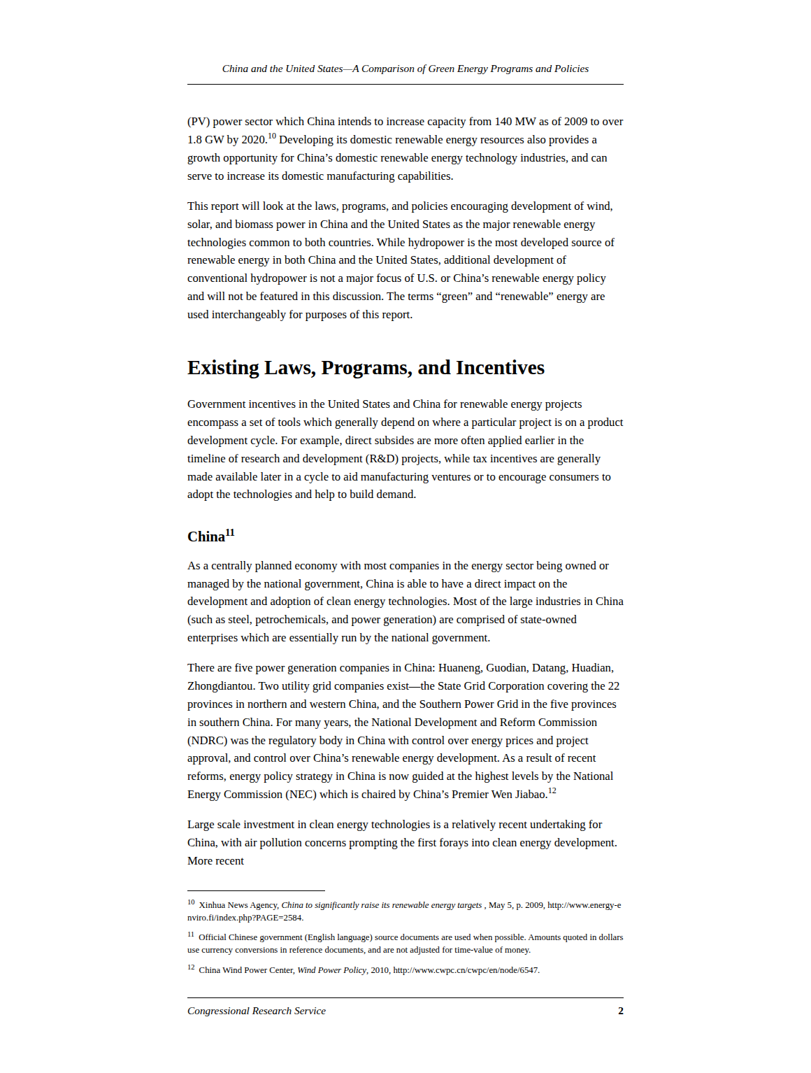China and the United States—A Comparison of Green Energy Programs and Policies
(PV) power sector which China intends to increase capacity from 140 MW as of 2009 to over 1.8 GW by 2020.10 Developing its domestic renewable energy resources also provides a growth opportunity for China’s domestic renewable energy technology industries, and can serve to increase its domestic manufacturing capabilities.
This report will look at the laws, programs, and policies encouraging development of wind, solar, and biomass power in China and the United States as the major renewable energy technologies common to both countries. While hydropower is the most developed source of renewable energy in both China and the United States, additional development of conventional hydropower is not a major focus of U.S. or China’s renewable energy policy and will not be featured in this discussion. The terms “green” and “renewable” energy are used interchangeably for purposes of this report.
Existing Laws, Programs, and Incentives
Government incentives in the United States and China for renewable energy projects encompass a set of tools which generally depend on where a particular project is on a product development cycle. For example, direct subsides are more often applied earlier in the timeline of research and development (R&D) projects, while tax incentives are generally made available later in a cycle to aid manufacturing ventures or to encourage consumers to adopt the technologies and help to build demand.
China11
As a centrally planned economy with most companies in the energy sector being owned or managed by the national government, China is able to have a direct impact on the development and adoption of clean energy technologies. Most of the large industries in China (such as steel, petrochemicals, and power generation) are comprised of state-owned enterprises which are essentially run by the national government.
There are five power generation companies in China: Huaneng, Guodian, Datang, Huadian, Zhongdiantou. Two utility grid companies exist—the State Grid Corporation covering the 22 provinces in northern and western China, and the Southern Power Grid in the five provinces in southern China. For many years, the National Development and Reform Commission (NDRC) was the regulatory body in China with control over energy prices and project approval, and control over China’s renewable energy development. As a result of recent reforms, energy policy strategy in China is now guided at the highest levels by the National Energy Commission (NEC) which is chaired by China’s Premier Wen Jiabao.12
Large scale investment in clean energy technologies is a relatively recent undertaking for China, with air pollution concerns prompting the first forays into clean energy development. More recent
10 Xinhua News Agency, China to significantly raise its renewable energy targets , May 5, p. 2009, http://www.energy-enviro.fi/index.php?PAGE=2584.
11 Official Chinese government (English language) source documents are used when possible. Amounts quoted in dollars use currency conversions in reference documents, and are not adjusted for time-value of money.
12 China Wind Power Center, Wind Power Policy, 2010, http://www.cwpc.cn/cwpc/en/node/6547.
Congressional Research Service 2